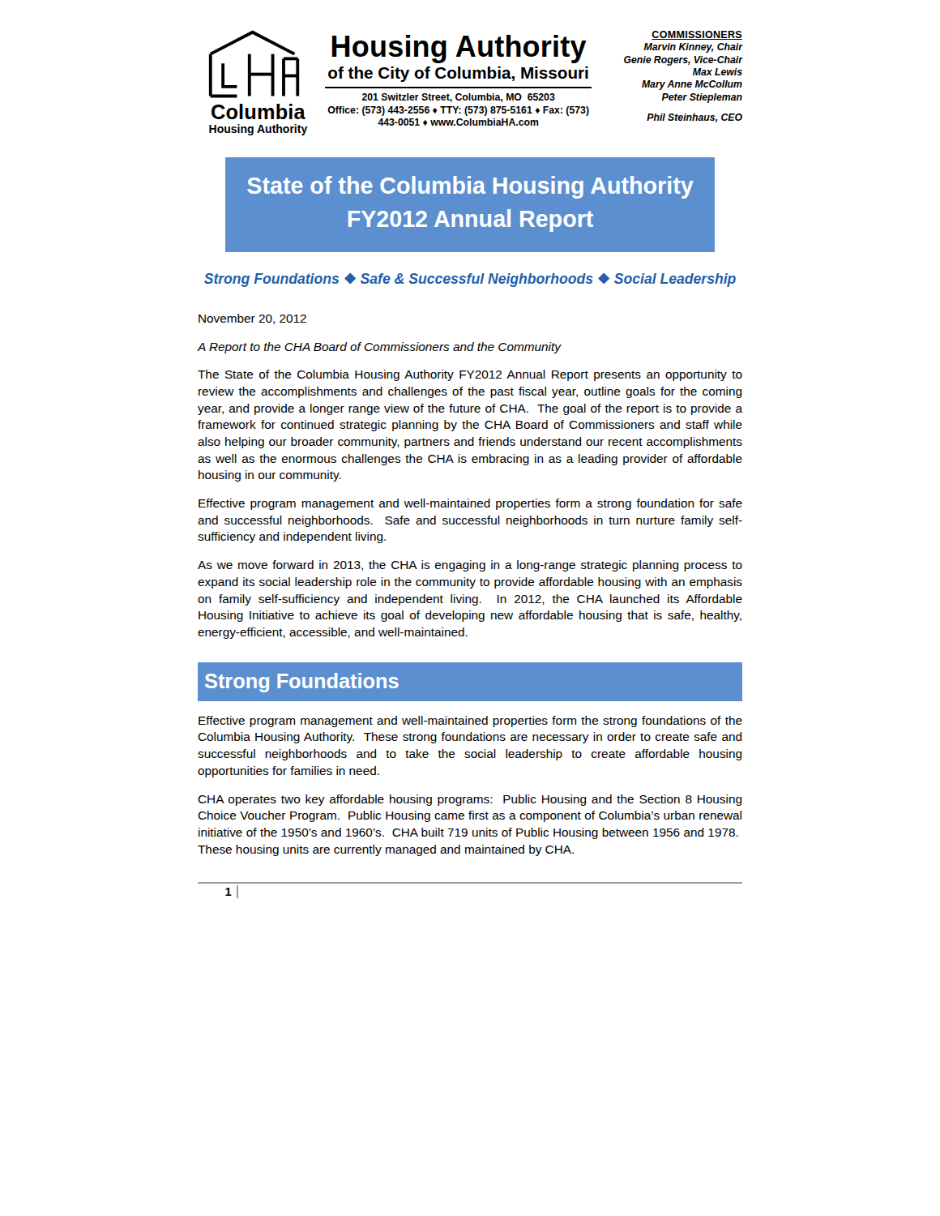Columbia
Housing Authority
Housing Authority
of the City of Columbia, Missouri
201 Switzler Street, Columbia, MO 65203
Office: (573) 443-2556 ♦ TTY: (573) 875-5161 ♦ Fax: (573) 443-0051 ♦ www.ColumbiaHA.com
COMMISSIONERS
Marvin Kinney, Chair
Genie Rogers, Vice-Chair
Max Lewis
Mary Anne McCollum
Peter Stiepleman
Phil Steinhaus, CEO
State of the Columbia Housing Authority
FY2012 Annual Report
Strong Foundations ❖ Safe & Successful Neighborhoods ❖ Social Leadership
November 20, 2012
A Report to the CHA Board of Commissioners and the Community
The State of the Columbia Housing Authority FY2012 Annual Report presents an opportunity to review the accomplishments and challenges of the past fiscal year, outline goals for the coming year, and provide a longer range view of the future of CHA. The goal of the report is to provide a framework for continued strategic planning by the CHA Board of Commissioners and staff while also helping our broader community, partners and friends understand our recent accomplishments as well as the enormous challenges the CHA is embracing in as a leading provider of affordable housing in our community.
Effective program management and well-maintained properties form a strong foundation for safe and successful neighborhoods. Safe and successful neighborhoods in turn nurture family self-sufficiency and independent living.
As we move forward in 2013, the CHA is engaging in a long-range strategic planning process to expand its social leadership role in the community to provide affordable housing with an emphasis on family self-sufficiency and independent living. In 2012, the CHA launched its Affordable Housing Initiative to achieve its goal of developing new affordable housing that is safe, healthy, energy-efficient, accessible, and well-maintained.
Strong Foundations
Effective program management and well-maintained properties form the strong foundations of the Columbia Housing Authority. These strong foundations are necessary in order to create safe and successful neighborhoods and to take the social leadership to create affordable housing opportunities for families in need.
CHA operates two key affordable housing programs: Public Housing and the Section 8 Housing Choice Voucher Program. Public Housing came first as a component of Columbia’s urban renewal initiative of the 1950’s and 1960’s. CHA built 719 units of Public Housing between 1956 and 1978. These housing units are currently managed and maintained by CHA.
1